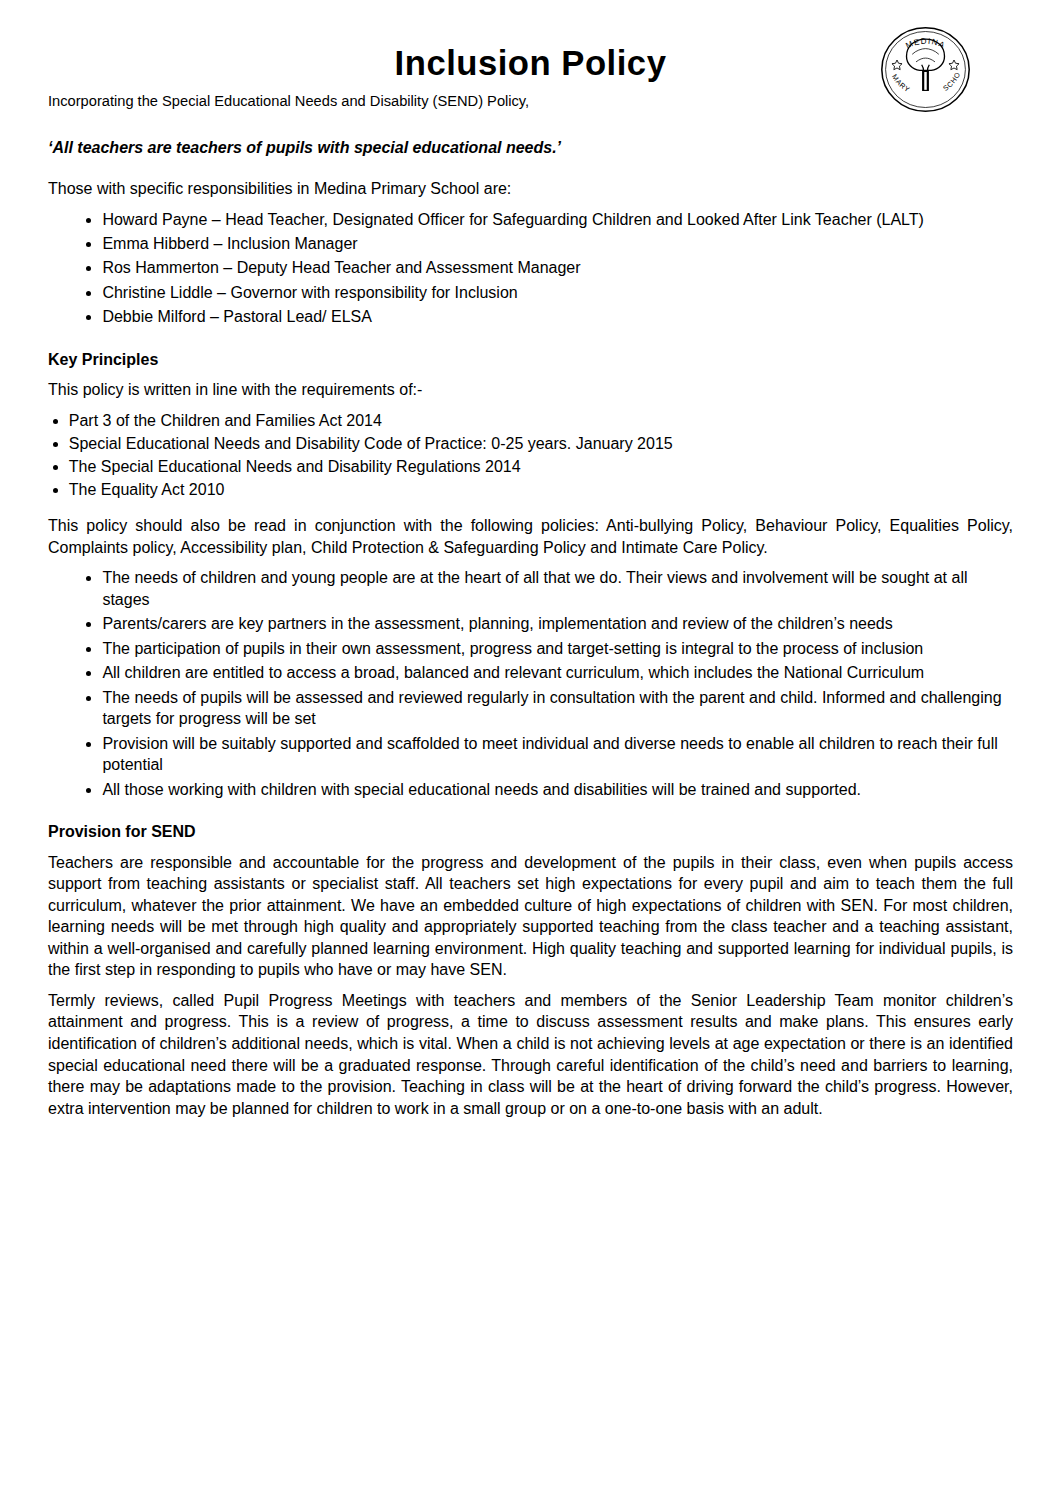MEDINA PRIMARY SCHOOL
Inclusion Policy
Incorporating the Special Educational Needs and Disability (SEND) Policy,
‘All teachers are teachers of pupils with special educational needs.’
Those with specific responsibilities in Medina Primary School are:
Howard Payne – Head Teacher, Designated Officer for Safeguarding Children and Looked After Link Teacher (LALT)
Emma Hibberd – Inclusion Manager
Ros Hammerton – Deputy Head Teacher and Assessment Manager
Christine Liddle – Governor with responsibility for Inclusion
Debbie Milford – Pastoral Lead/ ELSA
Key Principles
This policy is written in line with the requirements of:-
Part 3 of the Children and Families Act 2014
Special Educational Needs and Disability Code of Practice: 0-25 years. January 2015
The Special Educational Needs and Disability Regulations 2014
The Equality Act 2010
This policy should also be read in conjunction with the following policies: Anti-bullying Policy, Behaviour Policy, Equalities Policy, Complaints policy, Accessibility plan, Child Protection & Safeguarding Policy and Intimate Care Policy.
The needs of children and young people are at the heart of all that we do. Their views and involvement will be sought at all stages
Parents/carers are key partners in the assessment, planning, implementation and review of the children’s needs
The participation of pupils in their own assessment, progress and target-setting is integral to the process of inclusion
All children are entitled to access a broad, balanced and relevant curriculum, which includes the National Curriculum
The needs of pupils will be assessed and reviewed regularly in consultation with the parent and child. Informed and challenging targets for progress will be set
Provision will be suitably supported and scaffolded to meet individual and diverse needs to enable all children to reach their full potential
All those working with children with special educational needs and disabilities will be trained and supported.
Provision for SEND
Teachers are responsible and accountable for the progress and development of the pupils in their class, even when pupils access support from teaching assistants or specialist staff. All teachers set high expectations for every pupil and aim to teach them the full curriculum, whatever the prior attainment. We have an embedded culture of high expectations of children with SEN. For most children, learning needs will be met through high quality and appropriately supported teaching from the class teacher and a teaching assistant, within a well-organised and carefully planned learning environment. High quality teaching and supported learning for individual pupils, is the first step in responding to pupils who have or may have SEN.
Termly reviews, called Pupil Progress Meetings with teachers and members of the Senior Leadership Team monitor children’s attainment and progress. This is a review of progress, a time to discuss assessment results and make plans. This ensures early identification of children’s additional needs, which is vital. When a child is not achieving levels at age expectation or there is an identified special educational need there will be a graduated response. Through careful identification of the child’s need and barriers to learning, there may be adaptations made to the provision. Teaching in class will be at the heart of driving forward the child’s progress. However, extra intervention may be planned for children to work in a small group or on a one-to-one basis with an adult.